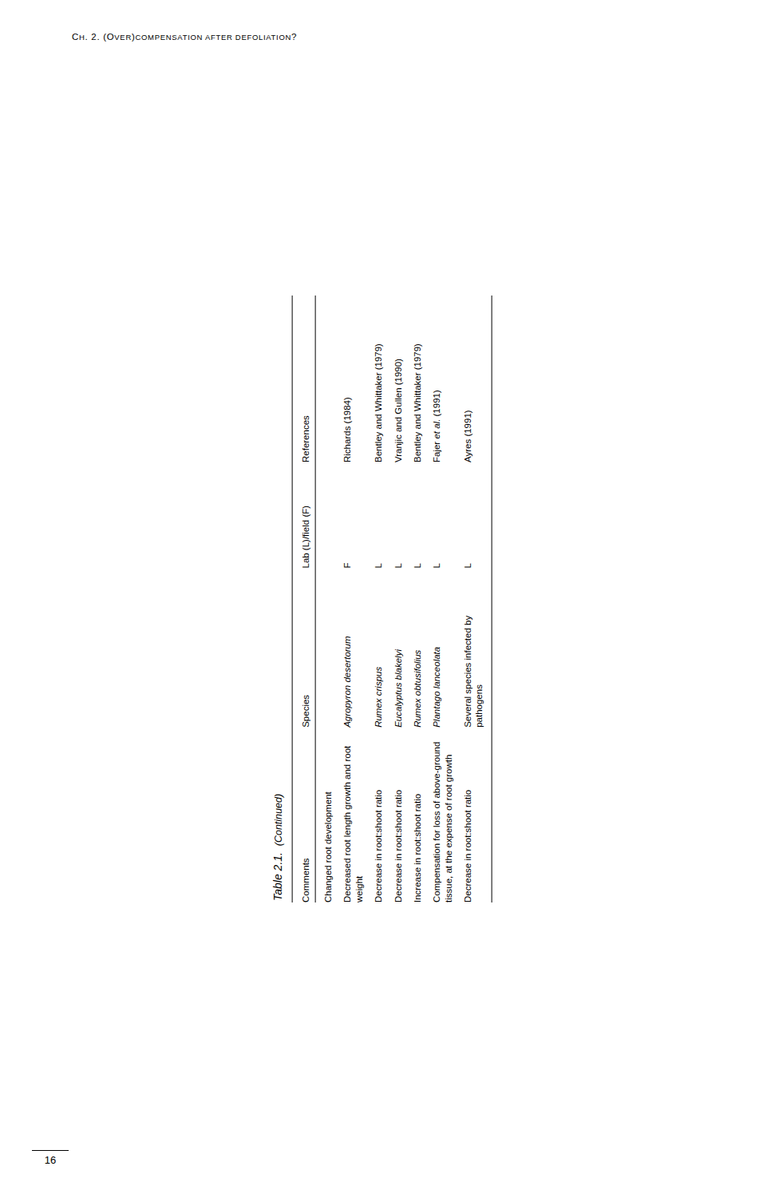CH. 2. (OVER)COMPENSATION AFTER DEFOLIATION?
Table 2.1. (Continued)
| Comments | Species | Lab (L)/field (F) | References |
| --- | --- | --- | --- |
| Changed root development | | | |
| Decreased root length growth and root weight | Agropyron desertorum | F | Richards (1984) |
| Decrease in root:shoot ratio | Rumex crispus | L | Bentley and Whittaker (1979) |
| Decrease in root:shoot ratio | Eucalyptus blakelyi | L | Vranjic and Gullen (1990) |
| Increase in root:shoot ratio | Rumex obtusifolius | L | Bentley and Whittaker (1979) |
| Compensation for loss of above-ground tissue, at the expense of root growth | Plantago lanceolata | L | Fajer et al. (1991) |
| Decrease in root:shoot ratio | Several species infected by pathogens | L | Ayres (1991) |
16